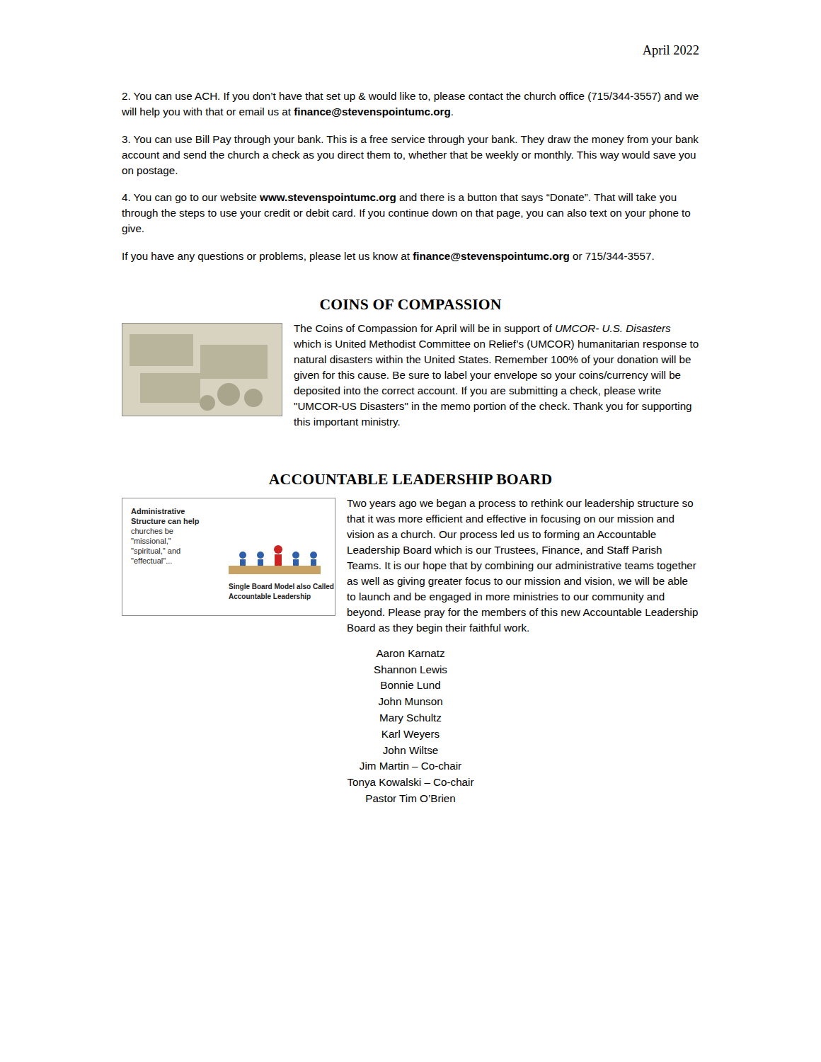April 2022
2. You can use ACH. If you don’t have that set up & would like to, please contact the church office (715/344-3557) and we will help you with that or email us at finance@stevenspointumc.org.
3. You can use Bill Pay through your bank. This is a free service through your bank. They draw the money from your bank account and send the church a check as you direct them to, whether that be weekly or monthly. This way would save you on postage.
4. You can go to our website www.stevenspointumc.org and there is a button that says “Donate”. That will take you through the steps to use your credit or debit card. If you continue down on that page, you can also text on your phone to give.
If you have any questions or problems, please let us know at finance@stevenspointumc.org or 715/344-3557.
COINS OF COMPASSION
The Coins of Compassion for April will be in support of UMCOR- U.S. Disasters which is United Methodist Committee on Relief’s (UMCOR) humanitarian response to natural disasters within the United States. Remember 100% of your donation will be given for this cause. Be sure to label your envelope so your coins/currency will be deposited into the correct account. If you are submitting a check, please write "UMCOR-US Disasters" in the memo portion of the check. Thank you for supporting this important ministry.
ACCOUNTABLE LEADERSHIP BOARD
Two years ago we began a process to rethink our leadership structure so that it was more efficient and effective in focusing on our mission and vision as a church. Our process led us to forming an Accountable Leadership Board which is our Trustees, Finance, and Staff Parish Teams. It is our hope that by combining our administrative teams together as well as giving greater focus to our mission and vision, we will be able to launch and be engaged in more ministries to our community and beyond. Please pray for the members of this new Accountable Leadership Board as they begin their faithful work.
Aaron Karnatz
Shannon Lewis
Bonnie Lund
John Munson
Mary Schultz
Karl Weyers
John Wiltse
Jim Martin – Co-chair
Tonya Kowalski – Co-chair
Pastor Tim O’Brien